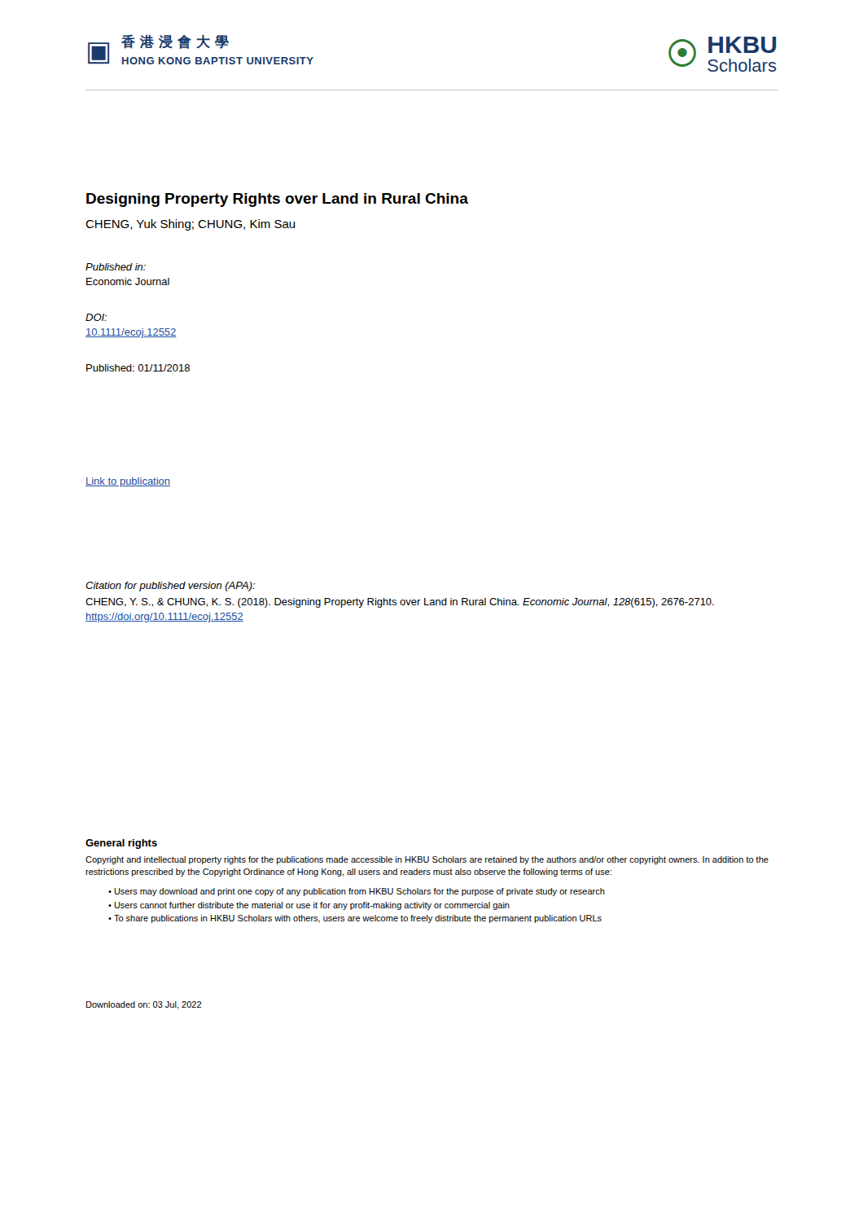▣ 香港浸會大學 HONG KONG BAPTIST UNIVERSITY
⦿ HKBU Scholars
Designing Property Rights over Land in Rural China
CHENG, Yuk Shing; CHUNG, Kim Sau
Published in: Economic Journal
DOI: 10.1111/ecoj.12552
Published: 01/11/2018
Link to publication
Citation for published version (APA): CHENG, Y. S., & CHUNG, K. S. (2018). Designing Property Rights over Land in Rural China. Economic Journal, 128(615), 2676-2710. https://doi.org/10.1111/ecoj.12552
General rights
Copyright and intellectual property rights for the publications made accessible in HKBU Scholars are retained by the authors and/or other copyright owners. In addition to the restrictions prescribed by the Copyright Ordinance of Hong Kong, all users and readers must also observe the following terms of use:
Users may download and print one copy of any publication from HKBU Scholars for the purpose of private study or research
Users cannot further distribute the material or use it for any profit-making activity or commercial gain
To share publications in HKBU Scholars with others, users are welcome to freely distribute the permanent publication URLs
Downloaded on: 03 Jul, 2022